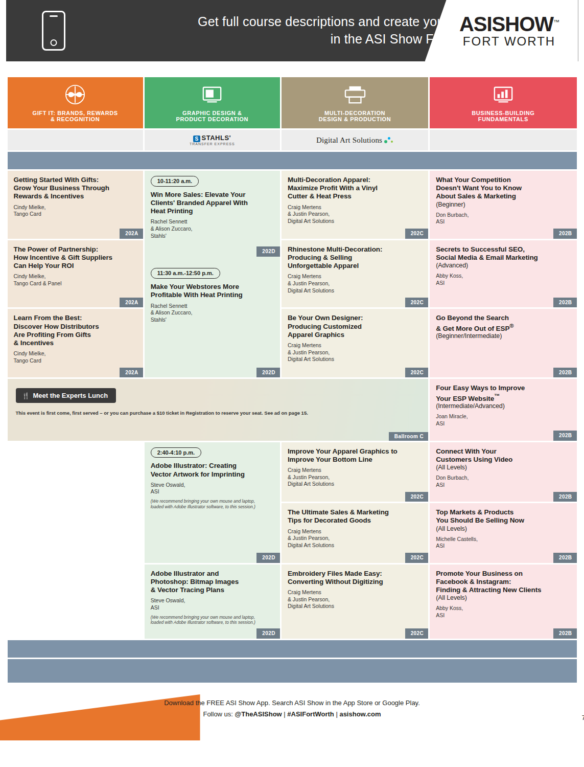Get full course descriptions and create your personal schedule
in the ASI Show Fort Worth mobile app.
ASISHOW™
FORT WORTH
| GIFT IT: BRANDS, REWARDS & RECOGNITION | GRAPHIC DESIGN & PRODUCT DECORATION | MULTI-DECORATION DESIGN & PRODUCTION | BUSINESS-BUILDING FUNDAMENTALS |
| --- | --- | --- | --- |
| | S STAHLS' TRANSFER EXPRESS | Digital Art Solutions | |
| Getting Started With Gifts: Grow Your Business Through Rewards & Incentives Cindy Mielke, Tango Card 202A | 10-11:20 a.m. Win More Sales: Elevate Your Clients' Branded Apparel With Heat Printing Rachel Sennett & Alison Zuccaro, Stahls' 202D 11:30 a.m.-12:50 p.m. Make Your Webstores More Profitable With Heat Printing Rachel Sennett & Alison Zuccaro, Stahls' 202D | Multi-Decoration Apparel: Maximize Profit With a Vinyl Cutter & Heat Press Craig Mertens & Justin Pearson, Digital Art Solutions 202C | What Your Competition Doesn't Want You to Know About Sales & Marketing (Beginner) Don Burbach, ASI 202B |
| The Power of Partnership: How Incentive & Gift Suppliers Can Help Your ROI Cindy Mielke, Tango Card & Panel 202A | Rhinestone Multi-Decoration: Producing & Selling Unforgettable Apparel Craig Mertens & Justin Pearson, Digital Art Solutions 202C | Secrets to Successful SEO, Social Media & Email Marketing (Advanced) Abby Koss, ASI 202B |
| Learn From the Best: Discover How Distributors Are Profiting From Gifts & Incentives Cindy Mielke, Tango Card 202A | Be Your Own Designer: Producing Customized Apparel Graphics Craig Mertens & Justin Pearson, Digital Art Solutions 202C | Go Beyond the Search & Get More Out of ESP ® (Beginner/Intermediate) 202B |
| 🍴 Meet the Experts Lunch This event is first come, first served – or you can purchase a $10 ticket in Registration to reserve your seat. See ad on page 15. Ballroom C | Four Easy Ways to Improve Your ESP Website ™ (Intermediate/Advanced) Joan Miracle, ASI 202B |
| | 2:40-4:10 p.m. Adobe Illustrator: Creating Vector Artwork for Imprinting Steve Oswald, ASI (We recommend bringing your own mouse and laptop, loaded with Adobe Illustrator software, to this session.) 202D | Improve Your Apparel Graphics to Improve Your Bottom Line Craig Mertens & Justin Pearson, Digital Art Solutions 202C | Connect With Your Customers Using Video (All Levels) Don Burbach, ASI 202B |
| | The Ultimate Sales & Marketing Tips for Decorated Goods Craig Mertens & Justin Pearson, Digital Art Solutions 202C | Top Markets & Products You Should Be Selling Now (All Levels) Michelle Castells, ASI 202B |
| | Adobe Illustrator and Photoshop: Bitmap Images & Vector Tracing Plans Steve Oswald, ASI (We recommend bringing your own mouse and laptop, loaded with Adobe Illustrator software, to this session.) 202D | Embroidery Files Made Easy: Converting Without Digitizing Craig Mertens & Justin Pearson, Digital Art Solutions 202C | Promote Your Business on Facebook & Instagram: Finding & Attracting New Clients (All Levels) Abby Koss, ASI 202B |
Download the FREE ASI Show App. Search ASI Show in the App Store or Google Play.
Follow us: @TheASIShow | #ASIFortWorth | asishow.com 7